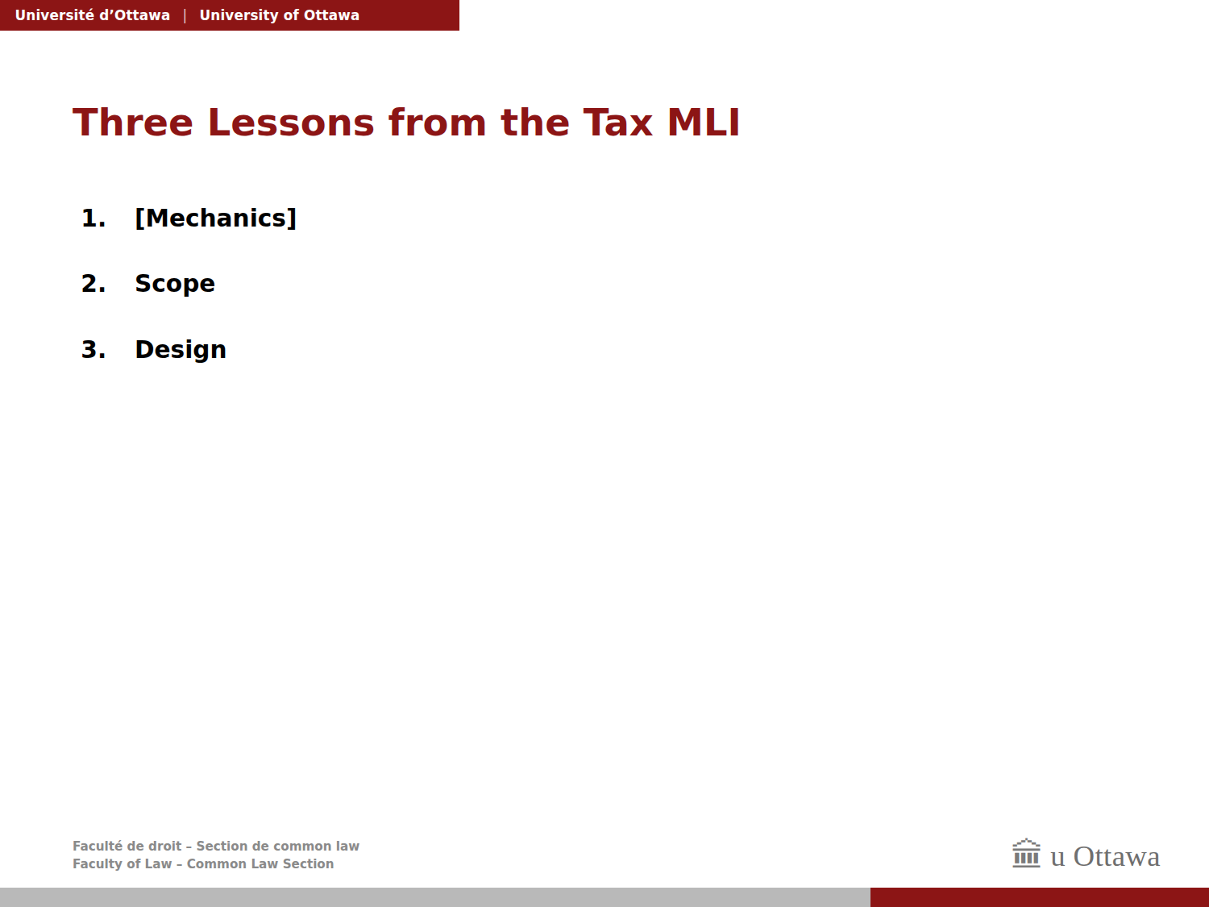Université d’Ottawa | University of Ottawa
Three Lessons from the Tax MLI
[Mechanics]
Scope
Design
Faculté de droit – Section de common law
Faculty of Law – Common Law Section
🏛 u Ottawa